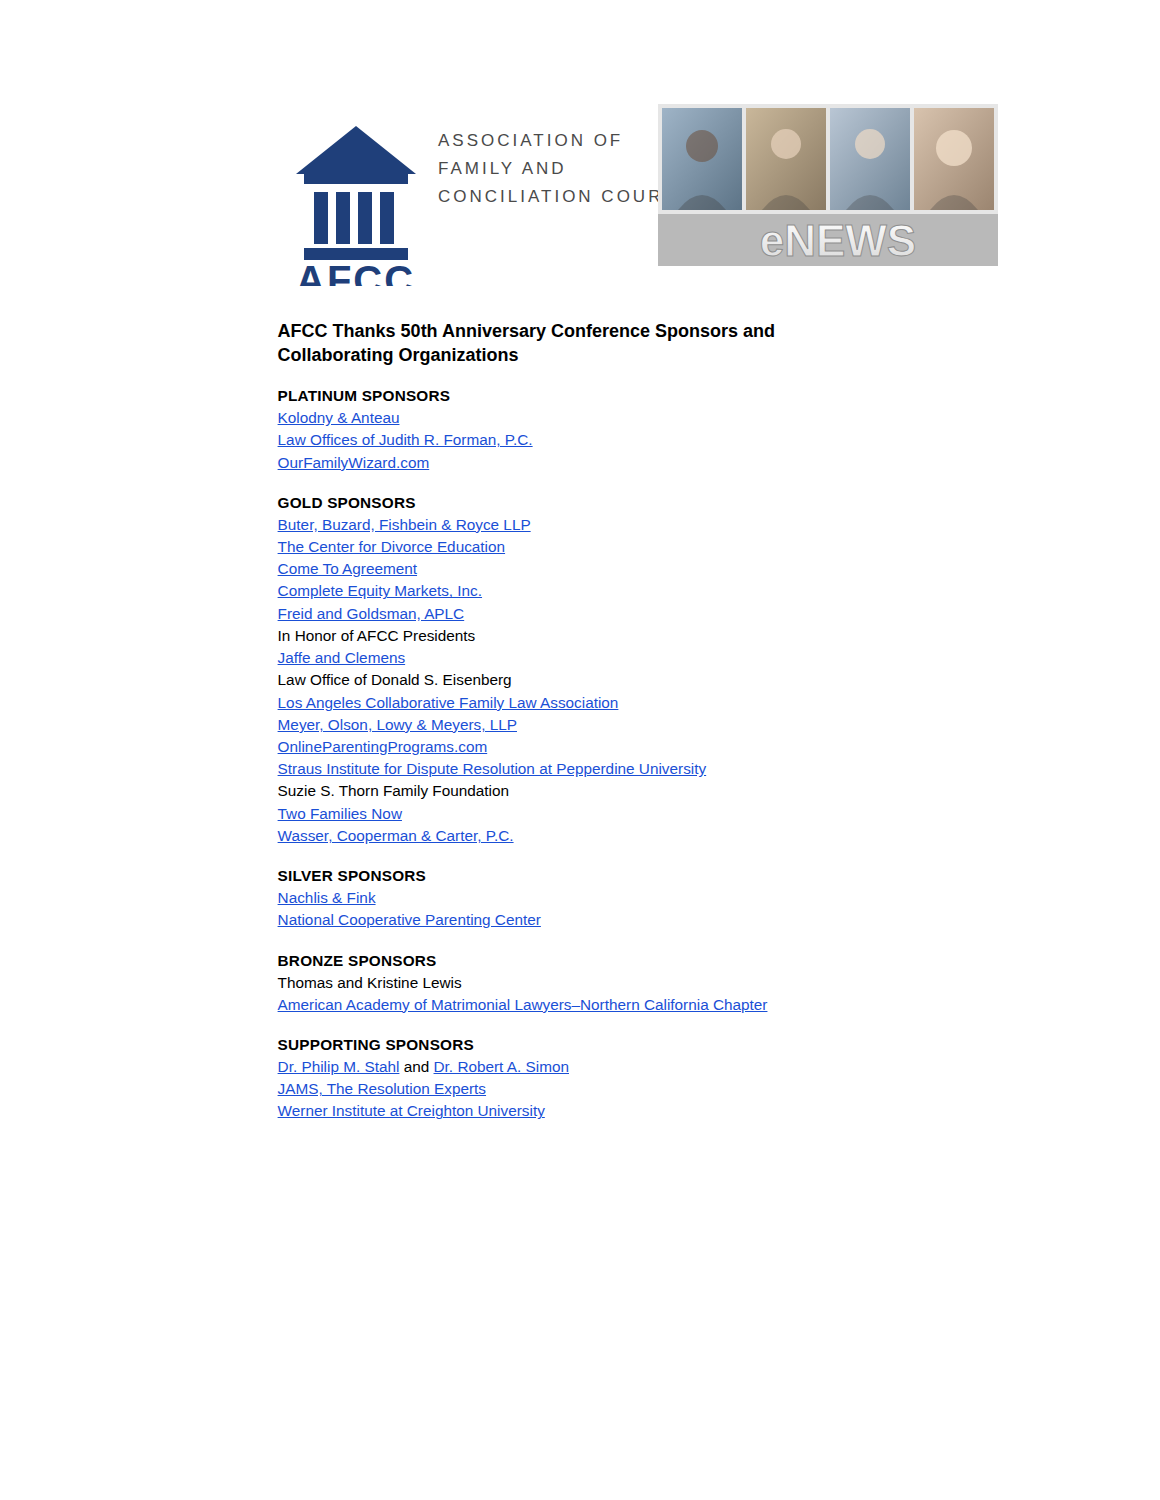AFCC ASSOCIATION OF FAMILY AND CONCILIATION COURTS eNEWS
AFCC Thanks 50th Anniversary Conference Sponsors and Collaborating Organizations
PLATINUM SPONSORS
Kolodny & Anteau
Law Offices of Judith R. Forman, P.C.
OurFamilyWizard.com
GOLD SPONSORS
Buter, Buzard, Fishbein & Royce LLP
The Center for Divorce Education
Come To Agreement
Complete Equity Markets, Inc.
Freid and Goldsman, APLC
In Honor of AFCC Presidents
Jaffe and Clemens
Law Office of Donald S. Eisenberg
Los Angeles Collaborative Family Law Association
Meyer, Olson, Lowy & Meyers, LLP
OnlineParentingPrograms.com
Straus Institute for Dispute Resolution at Pepperdine University
Suzie S. Thorn Family Foundation
Two Families Now
Wasser, Cooperman & Carter, P.C.
SILVER SPONSORS
Nachlis & Fink
National Cooperative Parenting Center
BRONZE SPONSORS
Thomas and Kristine Lewis
American Academy of Matrimonial Lawyers–Northern California Chapter
SUPPORTING SPONSORS
Dr. Philip M. Stahl and Dr. Robert A. Simon
JAMS, The Resolution Experts
Werner Institute at Creighton University